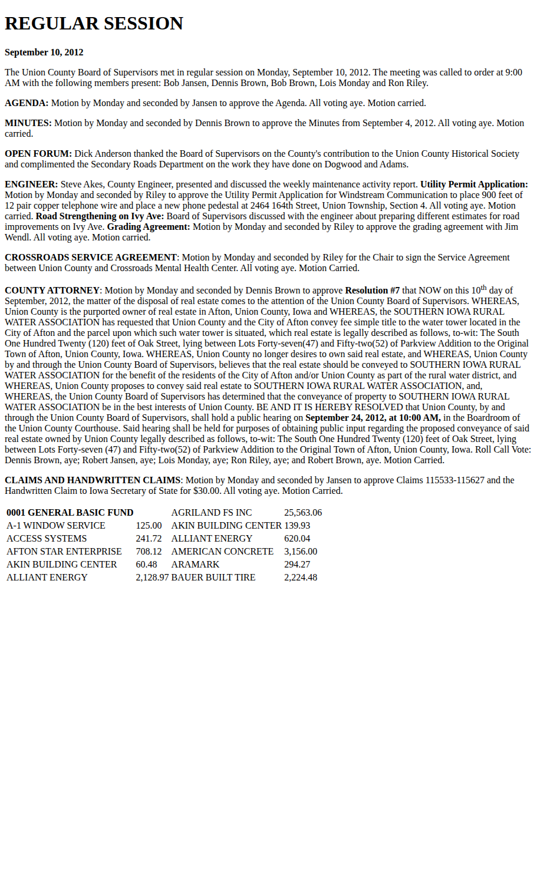REGULAR SESSION
September 10, 2012
The Union County Board of Supervisors met in regular session on Monday, September 10, 2012. The meeting was called to order at 9:00 AM with the following members present: Bob Jansen, Dennis Brown, Bob Brown, Lois Monday and Ron Riley.
AGENDA: Motion by Monday and seconded by Jansen to approve the Agenda. All voting aye. Motion carried.
MINUTES: Motion by Monday and seconded by Dennis Brown to approve the Minutes from September 4, 2012. All voting aye. Motion carried.
OPEN FORUM: Dick Anderson thanked the Board of Supervisors on the County's contribution to the Union County Historical Society and complimented the Secondary Roads Department on the work they have done on Dogwood and Adams.
ENGINEER: Steve Akes, County Engineer, presented and discussed the weekly maintenance activity report. Utility Permit Application: Motion by Monday and seconded by Riley to approve the Utility Permit Application for Windstream Communication to place 900 feet of 12 pair copper telephone wire and place a new phone pedestal at 2464 164th Street, Union Township, Section 4. All voting aye. Motion carried. Road Strengthening on Ivy Ave: Board of Supervisors discussed with the engineer about preparing different estimates for road improvements on Ivy Ave. Grading Agreement: Motion by Monday and seconded by Riley to approve the grading agreement with Jim Wendl. All voting aye. Motion carried.
CROSSROADS SERVICE AGREEMENT: Motion by Monday and seconded by Riley for the Chair to sign the Service Agreement between Union County and Crossroads Mental Health Center. All voting aye. Motion Carried.
COUNTY ATTORNEY: Motion by Monday and seconded by Dennis Brown to approve Resolution #7 that NOW on this 10th day of September, 2012, the matter of the disposal of real estate comes to the attention of the Union County Board of Supervisors. WHEREAS, Union County is the purported owner of real estate in Afton, Union County, Iowa and WHEREAS, the SOUTHERN IOWA RURAL WATER ASSOCIATION has requested that Union County and the City of Afton convey fee simple title to the water tower located in the City of Afton and the parcel upon which such water tower is situated, which real estate is legally described as follows, to-wit: The South One Hundred Twenty (120) feet of Oak Street, lying between Lots Forty-seven(47) and Fifty-two(52) of Parkview Addition to the Original Town of Afton, Union County, Iowa. WHEREAS, Union County no longer desires to own said real estate, and WHEREAS, Union County by and through the Union County Board of Supervisors, believes that the real estate should be conveyed to SOUTHERN IOWA RURAL WATER ASSOCIATION for the benefit of the residents of the City of Afton and/or Union County as part of the rural water district, and WHEREAS, Union County proposes to convey said real estate to SOUTHERN IOWA RURAL WATER ASSOCIATION, and, WHEREAS, the Union County Board of Supervisors has determined that the conveyance of property to SOUTHERN IOWA RURAL WATER ASSOCIATION be in the best interests of Union County. BE AND IT IS HEREBY RESOLVED that Union County, by and through the Union County Board of Supervisors, shall hold a public hearing on September 24, 2012, at 10:00 AM, in the Boardroom of the Union County Courthouse. Said hearing shall be held for purposes of obtaining public input regarding the proposed conveyance of said real estate owned by Union County legally described as follows, to-wit: The South One Hundred Twenty (120) feet of Oak Street, lying between Lots Forty-seven (47) and Fifty-two(52) of Parkview Addition to the Original Town of Afton, Union County, Iowa. Roll Call Vote: Dennis Brown, aye; Robert Jansen, aye; Lois Monday, aye; Ron Riley, aye; and Robert Brown, aye. Motion Carried.
CLAIMS AND HANDWRITTEN CLAIMS: Motion by Monday and seconded by Jansen to approve Claims 115533-115627 and the Handwritten Claim to Iowa Secretary of State for $30.00. All voting aye. Motion Carried.
| 0001 GENERAL BASIC FUND | | AGRILAND FS INC | 25,563.06 |
| A-1 WINDOW SERVICE | 125.00 | AKIN BUILDING CENTER | 139.93 |
| ACCESS SYSTEMS | 241.72 | ALLIANT ENERGY | 620.04 |
| AFTON STAR ENTERPRISE | 708.12 | AMERICAN CONCRETE | 3,156.00 |
| AKIN BUILDING CENTER | 60.48 | ARAMARK | 294.27 |
| ALLIANT ENERGY | 2,128.97 | BAUER BUILT TIRE | 2,224.48 |